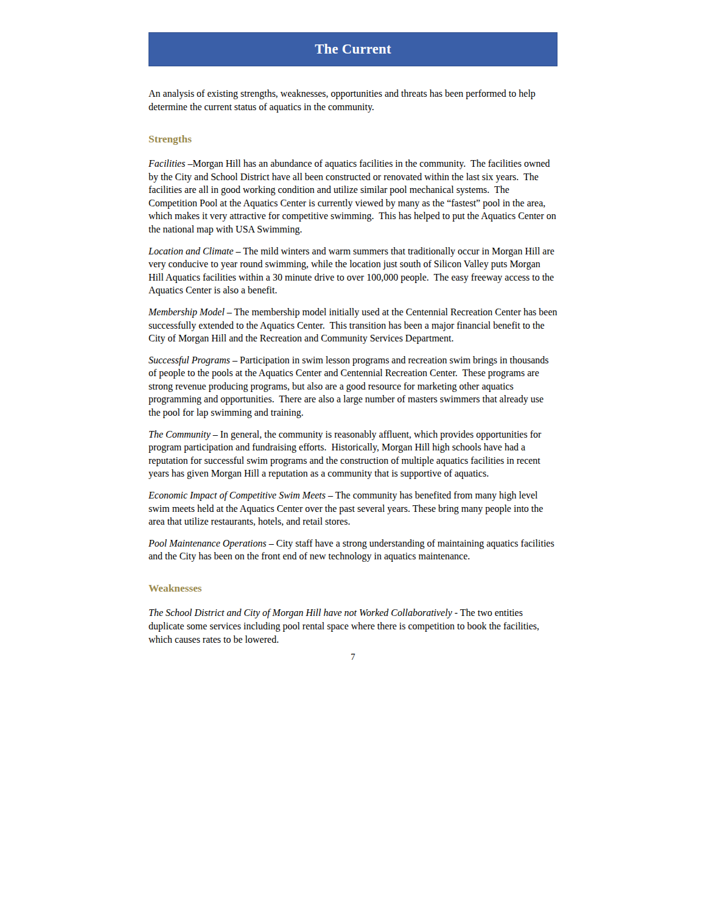The Current
An analysis of existing strengths, weaknesses, opportunities and threats has been performed to help determine the current status of aquatics in the community.
Strengths
Facilities –Morgan Hill has an abundance of aquatics facilities in the community. The facilities owned by the City and School District have all been constructed or renovated within the last six years. The facilities are all in good working condition and utilize similar pool mechanical systems. The Competition Pool at the Aquatics Center is currently viewed by many as the “fastest” pool in the area, which makes it very attractive for competitive swimming. This has helped to put the Aquatics Center on the national map with USA Swimming.
Location and Climate – The mild winters and warm summers that traditionally occur in Morgan Hill are very conducive to year round swimming, while the location just south of Silicon Valley puts Morgan Hill Aquatics facilities within a 30 minute drive to over 100,000 people. The easy freeway access to the Aquatics Center is also a benefit.
Membership Model – The membership model initially used at the Centennial Recreation Center has been successfully extended to the Aquatics Center. This transition has been a major financial benefit to the City of Morgan Hill and the Recreation and Community Services Department.
Successful Programs – Participation in swim lesson programs and recreation swim brings in thousands of people to the pools at the Aquatics Center and Centennial Recreation Center. These programs are strong revenue producing programs, but also are a good resource for marketing other aquatics programming and opportunities. There are also a large number of masters swimmers that already use the pool for lap swimming and training.
The Community – In general, the community is reasonably affluent, which provides opportunities for program participation and fundraising efforts. Historically, Morgan Hill high schools have had a reputation for successful swim programs and the construction of multiple aquatics facilities in recent years has given Morgan Hill a reputation as a community that is supportive of aquatics.
Economic Impact of Competitive Swim Meets – The community has benefited from many high level swim meets held at the Aquatics Center over the past several years. These bring many people into the area that utilize restaurants, hotels, and retail stores.
Pool Maintenance Operations – City staff have a strong understanding of maintaining aquatics facilities and the City has been on the front end of new technology in aquatics maintenance.
Weaknesses
The School District and City of Morgan Hill have not Worked Collaboratively - The two entities duplicate some services including pool rental space where there is competition to book the facilities, which causes rates to be lowered.
7